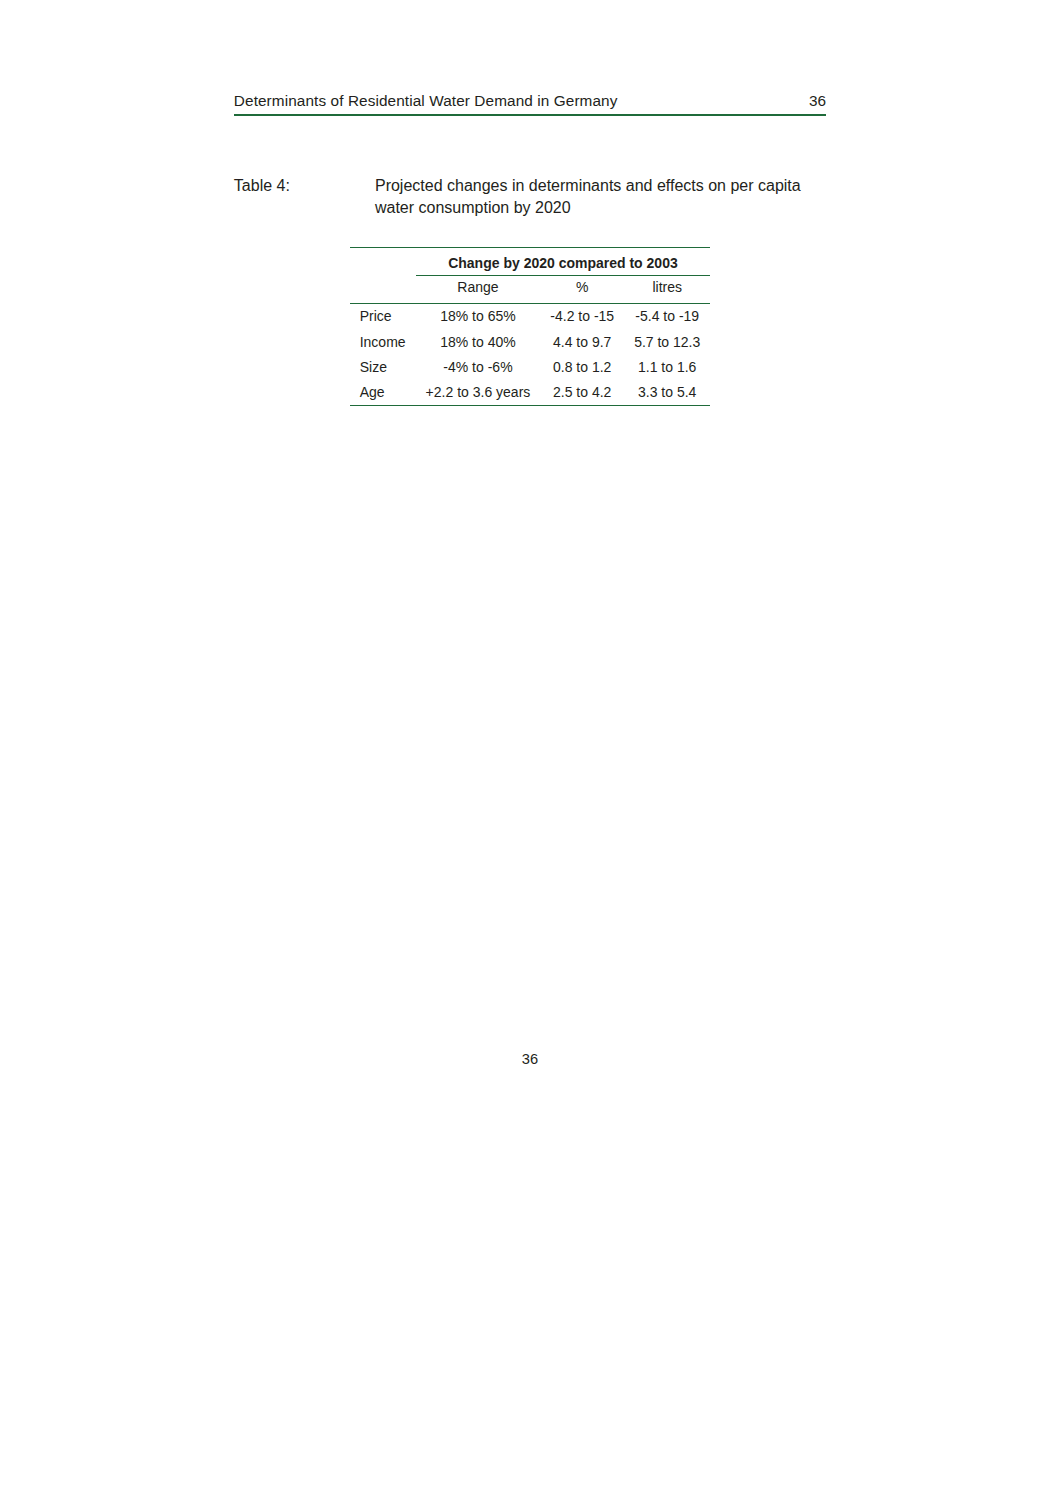Determinants of Residential Water Demand in Germany
36
Table 4:
Projected changes in determinants and effects on per capita water consumption by 2020
| | Change by 2020 compared to 2003 |
| --- | --- |
| | Range | % | litres |
| Price | 18% to 65% | -4.2 to -15 | -5.4 to -19 |
| Income | 18% to 40% | 4.4 to 9.7 | 5.7 to 12.3 |
| Size | -4% to -6% | 0.8 to 1.2 | 1.1 to 1.6 |
| Age | +2.2 to 3.6 years | 2.5 to 4.2 | 3.3 to 5.4 |
36